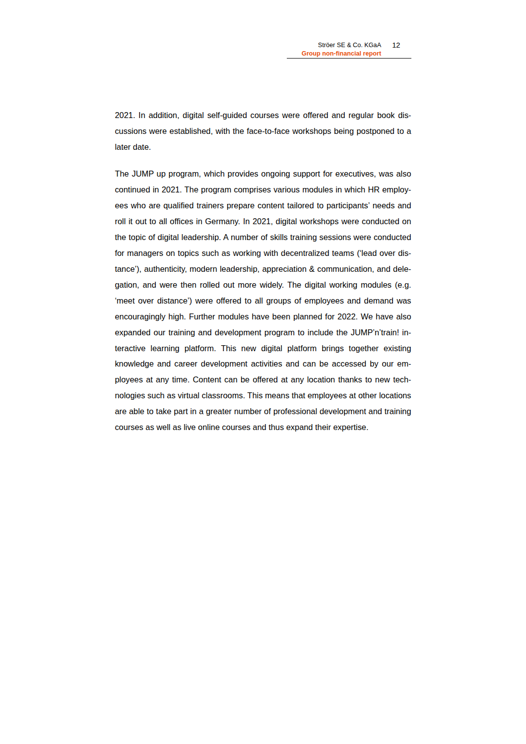| | Ströer SE & Co. KGaA Group non-financial report | 12 |
2021. In addition, digital self-guided courses were offered and regular book discussions were established, with the face-to-face workshops being postponed to a later date.
The JUMP up program, which provides ongoing support for executives, was also continued in 2021. The program comprises various modules in which HR employees who are qualified trainers prepare content tailored to participants’ needs and roll it out to all offices in Germany. In 2021, digital workshops were conducted on the topic of digital leadership. A number of skills training sessions were conducted for managers on topics such as working with decentralized teams (‘lead over distance’), authenticity, modern leadership, appreciation & communication, and delegation, and were then rolled out more widely. The digital working modules (e.g. ‘meet over distance’) were offered to all groups of employees and demand was encouragingly high. Further modules have been planned for 2022. We have also expanded our training and development program to include the JUMP’n’train! interactive learning platform. This new digital platform brings together existing knowledge and career development activities and can be accessed by our employees at any time. Content can be offered at any location thanks to new technologies such as virtual classrooms. This means that employees at other locations are able to take part in a greater number of professional development and training courses as well as live online courses and thus expand their expertise.